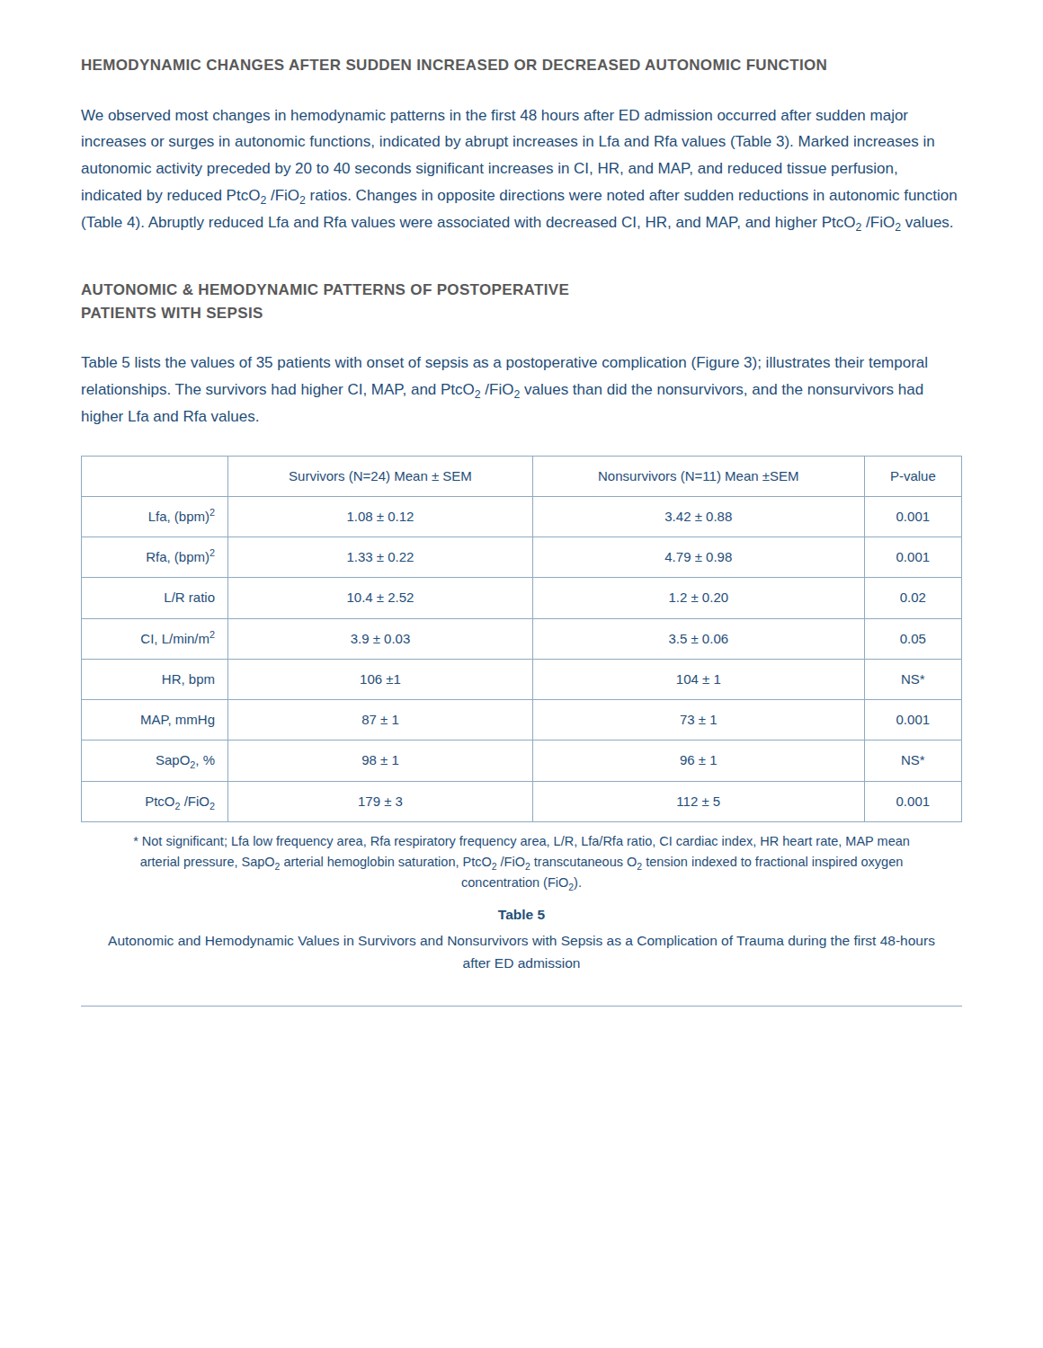HEMODYNAMIC CHANGES AFTER SUDDEN INCREASED OR DECREASED AUTONOMIC FUNCTION
We observed most changes in hemodynamic patterns in the first 48 hours after ED admission occurred after sudden major increases or surges in autonomic functions, indicated by abrupt increases in Lfa and Rfa values (Table 3). Marked increases in autonomic activity preceded by 20 to 40 seconds significant increases in CI, HR, and MAP, and reduced tissue perfusion, indicated by reduced PtcO2 /FiO2 ratios. Changes in opposite directions were noted after sudden reductions in autonomic function (Table 4). Abruptly reduced Lfa and Rfa values were associated with decreased CI, HR, and MAP, and higher PtcO2 /FiO2 values.
AUTONOMIC & HEMODYNAMIC PATTERNS OF POSTOPERATIVE
PATIENTS WITH SEPSIS
Table 5 lists the values of 35 patients with onset of sepsis as a postoperative complication (Figure 3); illustrates their temporal relationships. The survivors had higher CI, MAP, and PtcO2 /FiO2 values than did the nonsurvivors, and the nonsurvivors had higher Lfa and Rfa values.
| | Survivors (N=24) Mean ± SEM | Nonsurvivors (N=11) Mean ±SEM | P-value |
| Lfa, (bpm) 2 | 1.08 ± 0.12 | 3.42 ± 0.88 | 0.001 |
| Rfa, (bpm) 2 | 1.33 ± 0.22 | 4.79 ± 0.98 | 0.001 |
| L/R ratio | 10.4 ± 2.52 | 1.2 ± 0.20 | 0.02 |
| CI, L/min/m 2 | 3.9 ± 0.03 | 3.5 ± 0.06 | 0.05 |
| HR, bpm | 106 ±1 | 104 ± 1 | NS* |
| MAP, mmHg | 87 ± 1 | 73 ± 1 | 0.001 |
| SapO 2 , % | 98 ± 1 | 96 ± 1 | NS* |
| PtcO 2 /FiO 2 | 179 ± 3 | 112 ± 5 | 0.001 |
* Not significant; Lfa low frequency area, Rfa respiratory frequency area, L/R, Lfa/Rfa ratio, CI cardiac index, HR heart rate, MAP mean arterial pressure, SapO2 arterial hemoglobin saturation, PtcO2 /FiO2 transcutaneous O2 tension indexed to fractional inspired oxygen concentration (FiO2).
Table 5
Autonomic and Hemodynamic Values in Survivors and Nonsurvivors with Sepsis as a Complication of Trauma during the first 48-hours after ED admission